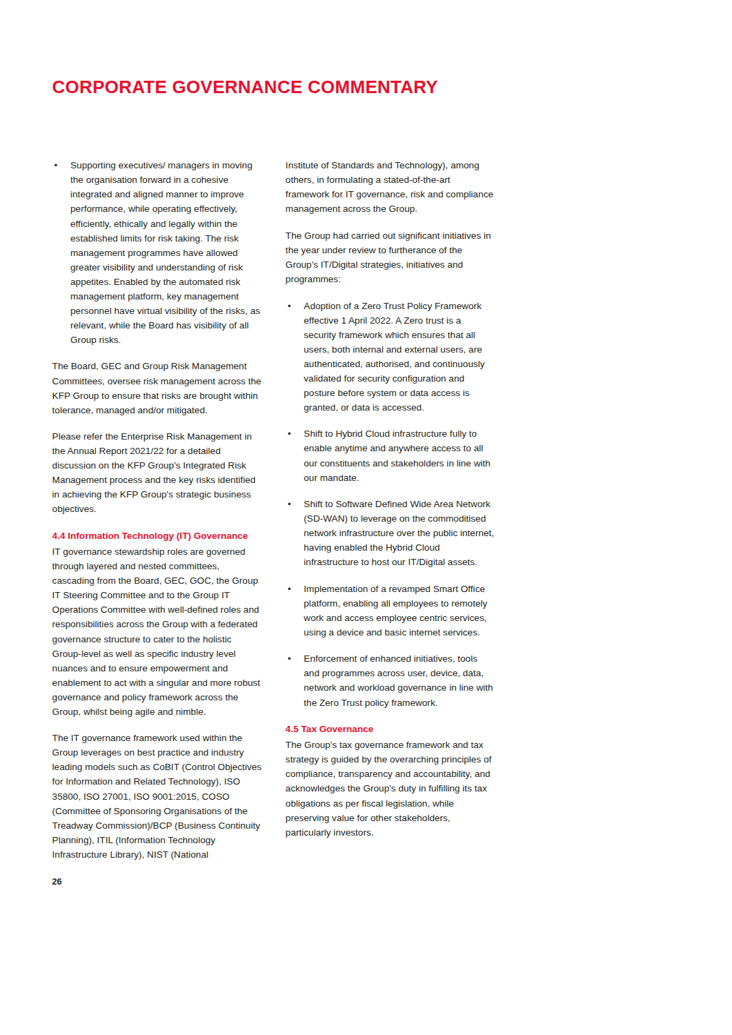Corporate Governance Commentary
Supporting executives/ managers in moving the organisation forward in a cohesive integrated and aligned manner to improve performance, while operating effectively, efficiently, ethically and legally within the established limits for risk taking. The risk management programmes have allowed greater visibility and understanding of risk appetites. Enabled by the automated risk management platform, key management personnel have virtual visibility of the risks, as relevant, while the Board has visibility of all Group risks.
The Board, GEC and Group Risk Management Committees, oversee risk management across the KFP Group to ensure that risks are brought within tolerance, managed and/or mitigated.
Please refer the Enterprise Risk Management in the Annual Report 2021/22 for a detailed discussion on the KFP Group's Integrated Risk Management process and the key risks identified in achieving the KFP Group's strategic business objectives.
4.4 Information Technology (IT) Governance
IT governance stewardship roles are governed through layered and nested committees, cascading from the Board, GEC, GOC, the Group IT Steering Committee and to the Group IT Operations Committee with well-defined roles and responsibilities across the Group with a federated governance structure to cater to the holistic Group-level as well as specific industry level nuances and to ensure empowerment and enablement to act with a singular and more robust governance and policy framework across the Group, whilst being agile and nimble.
The IT governance framework used within the Group leverages on best practice and industry leading models such as CoBIT (Control Objectives for Information and Related Technology), ISO 35800, ISO 27001, ISO 9001:2015, COSO (Committee of Sponsoring Organisations of the Treadway Commission)/BCP (Business Continuity Planning), ITIL (Information Technology Infrastructure Library), NIST (National
Institute of Standards and Technology), among others, in formulating a stated-of-the-art framework for IT governance, risk and compliance management across the Group.
The Group had carried out significant initiatives in the year under review to furtherance of the Group's IT/Digital strategies, initiatives and programmes:
Adoption of a Zero Trust Policy Framework effective 1 April 2022. A Zero trust is a security framework which ensures that all users, both internal and external users, are authenticated, authorised, and continuously validated for security configuration and posture before system or data access is granted, or data is accessed.
Shift to Hybrid Cloud infrastructure fully to enable anytime and anywhere access to all our constituents and stakeholders in line with our mandate.
Shift to Software Defined Wide Area Network (SD-WAN) to leverage on the commoditised network infrastructure over the public internet, having enabled the Hybrid Cloud infrastructure to host our IT/Digital assets.
Implementation of a revamped Smart Office platform, enabling all employees to remotely work and access employee centric services, using a device and basic internet services.
Enforcement of enhanced initiatives, tools and programmes across user, device, data, network and workload governance in line with the Zero Trust policy framework.
4.5 Tax Governance
The Group's tax governance framework and tax strategy is guided by the overarching principles of compliance, transparency and accountability, and acknowledges the Group's duty in fulfilling its tax obligations as per fiscal legislation, while preserving value for other stakeholders, particularly investors.
26